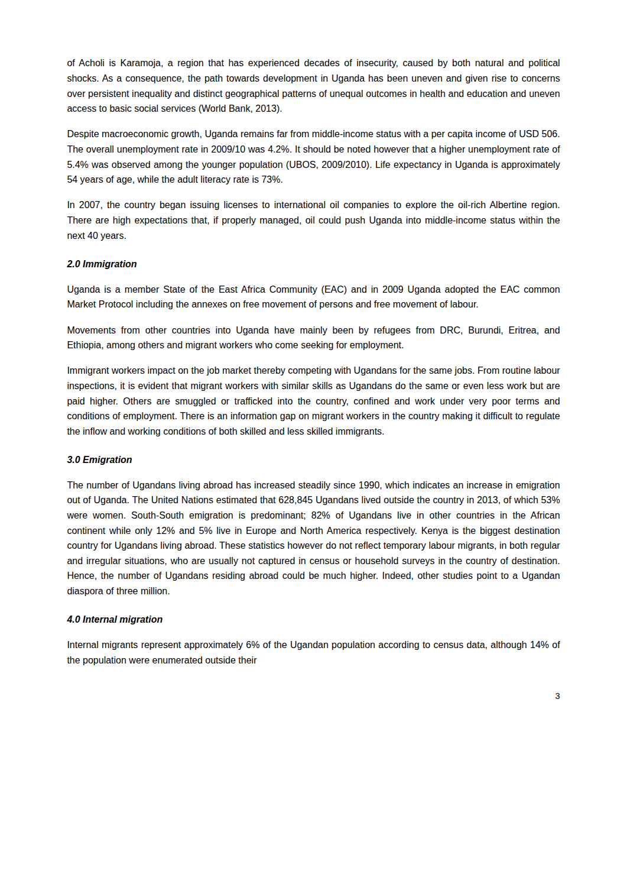of Acholi is Karamoja, a region that has experienced decades of insecurity, caused by both natural and political shocks. As a consequence, the path towards development in Uganda has been uneven and given rise to concerns over persistent inequality and distinct geographical patterns of unequal outcomes in health and education and uneven access to basic social services (World Bank, 2013).
Despite macroeconomic growth, Uganda remains far from middle-income status with a per capita income of USD 506. The overall unemployment rate in 2009/10 was 4.2%. It should be noted however that a higher unemployment rate of 5.4% was observed among the younger population (UBOS, 2009/2010). Life expectancy in Uganda is approximately 54 years of age, while the adult literacy rate is 73%.
In 2007, the country began issuing licenses to international oil companies to explore the oil-rich Albertine region. There are high expectations that, if properly managed, oil could push Uganda into middle-income status within the next 40 years.
2.0 Immigration
Uganda is a member State of the East Africa Community (EAC) and in 2009 Uganda adopted the EAC common Market Protocol including the annexes on free movement of persons and free movement of labour.
Movements from other countries into Uganda have mainly been by refugees from DRC, Burundi, Eritrea, and Ethiopia, among others and migrant workers who come seeking for employment.
Immigrant workers impact on the job market thereby competing with Ugandans for the same jobs. From routine labour inspections, it is evident that migrant workers with similar skills as Ugandans do the same or even less work but are paid higher. Others are smuggled or trafficked into the country, confined and work under very poor terms and conditions of employment. There is an information gap on migrant workers in the country making it difficult to regulate the inflow and working conditions of both skilled and less skilled immigrants.
3.0 Emigration
The number of Ugandans living abroad has increased steadily since 1990, which indicates an increase in emigration out of Uganda. The United Nations estimated that 628,845 Ugandans lived outside the country in 2013, of which 53% were women. South-South emigration is predominant; 82% of Ugandans live in other countries in the African continent while only 12% and 5% live in Europe and North America respectively. Kenya is the biggest destination country for Ugandans living abroad. These statistics however do not reflect temporary labour migrants, in both regular and irregular situations, who are usually not captured in census or household surveys in the country of destination. Hence, the number of Ugandans residing abroad could be much higher. Indeed, other studies point to a Ugandan diaspora of three million.
4.0 Internal migration
Internal migrants represent approximately 6% of the Ugandan population according to census data, although 14% of the population were enumerated outside their
3